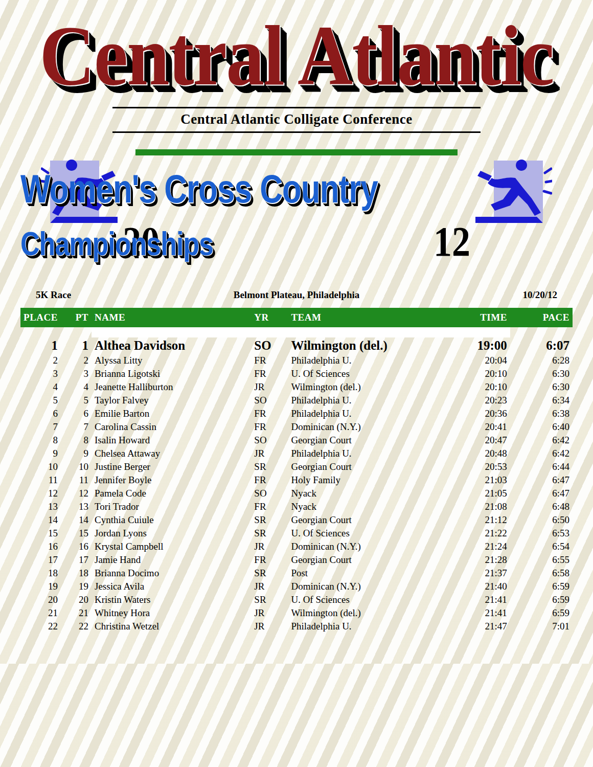Central Atlantic
Central Atlantic Colligate Conference
Women's Cross Country
20
Championships
12
5K Race
Belmont Plateau, Philadelphia
10/20/12
| PLACE | PT | NAME | YR | TEAM | TIME | PACE |
| --- | --- | --- | --- | --- | --- | --- |
| 1 | 1 | Althea Davidson | SO | Wilmington (del.) | 19:00 | 6:07 |
| 2 | 2 | Alyssa Litty | FR | Philadelphia U. | 20:04 | 6:28 |
| 3 | 3 | Brianna Ligotski | FR | U. Of Sciences | 20:10 | 6:30 |
| 4 | 4 | Jeanette Halliburton | JR | Wilmington (del.) | 20:10 | 6:30 |
| 5 | 5 | Taylor Falvey | SO | Philadelphia U. | 20:23 | 6:34 |
| 6 | 6 | Emilie Barton | FR | Philadelphia U. | 20:36 | 6:38 |
| 7 | 7 | Carolina Cassin | FR | Dominican (N.Y.) | 20:41 | 6:40 |
| 8 | 8 | Isalin Howard | SO | Georgian Court | 20:47 | 6:42 |
| 9 | 9 | Chelsea Attaway | JR | Philadelphia U. | 20:48 | 6:42 |
| 10 | 10 | Justine Berger | SR | Georgian Court | 20:53 | 6:44 |
| 11 | 11 | Jennifer Boyle | FR | Holy Family | 21:03 | 6:47 |
| 12 | 12 | Pamela Code | SO | Nyack | 21:05 | 6:47 |
| 13 | 13 | Tori Trador | FR | Nyack | 21:08 | 6:48 |
| 14 | 14 | Cynthia Cuiule | SR | Georgian Court | 21:12 | 6:50 |
| 15 | 15 | Jordan Lyons | SR | U. Of Sciences | 21:22 | 6:53 |
| 16 | 16 | Krystal Campbell | JR | Dominican (N.Y.) | 21:24 | 6:54 |
| 17 | 17 | Jamie Hand | FR | Georgian Court | 21:28 | 6:55 |
| 18 | 18 | Brianna Docimo | SR | Post | 21:37 | 6:58 |
| 19 | 19 | Jessica Avila | JR | Dominican (N.Y.) | 21:40 | 6:59 |
| 20 | 20 | Kristin Waters | SR | U. Of Sciences | 21:41 | 6:59 |
| 21 | 21 | Whitney Hora | JR | Wilmington (del.) | 21:41 | 6:59 |
| 22 | 22 | Christina Wetzel | JR | Philadelphia U. | 21:47 | 7:01 |